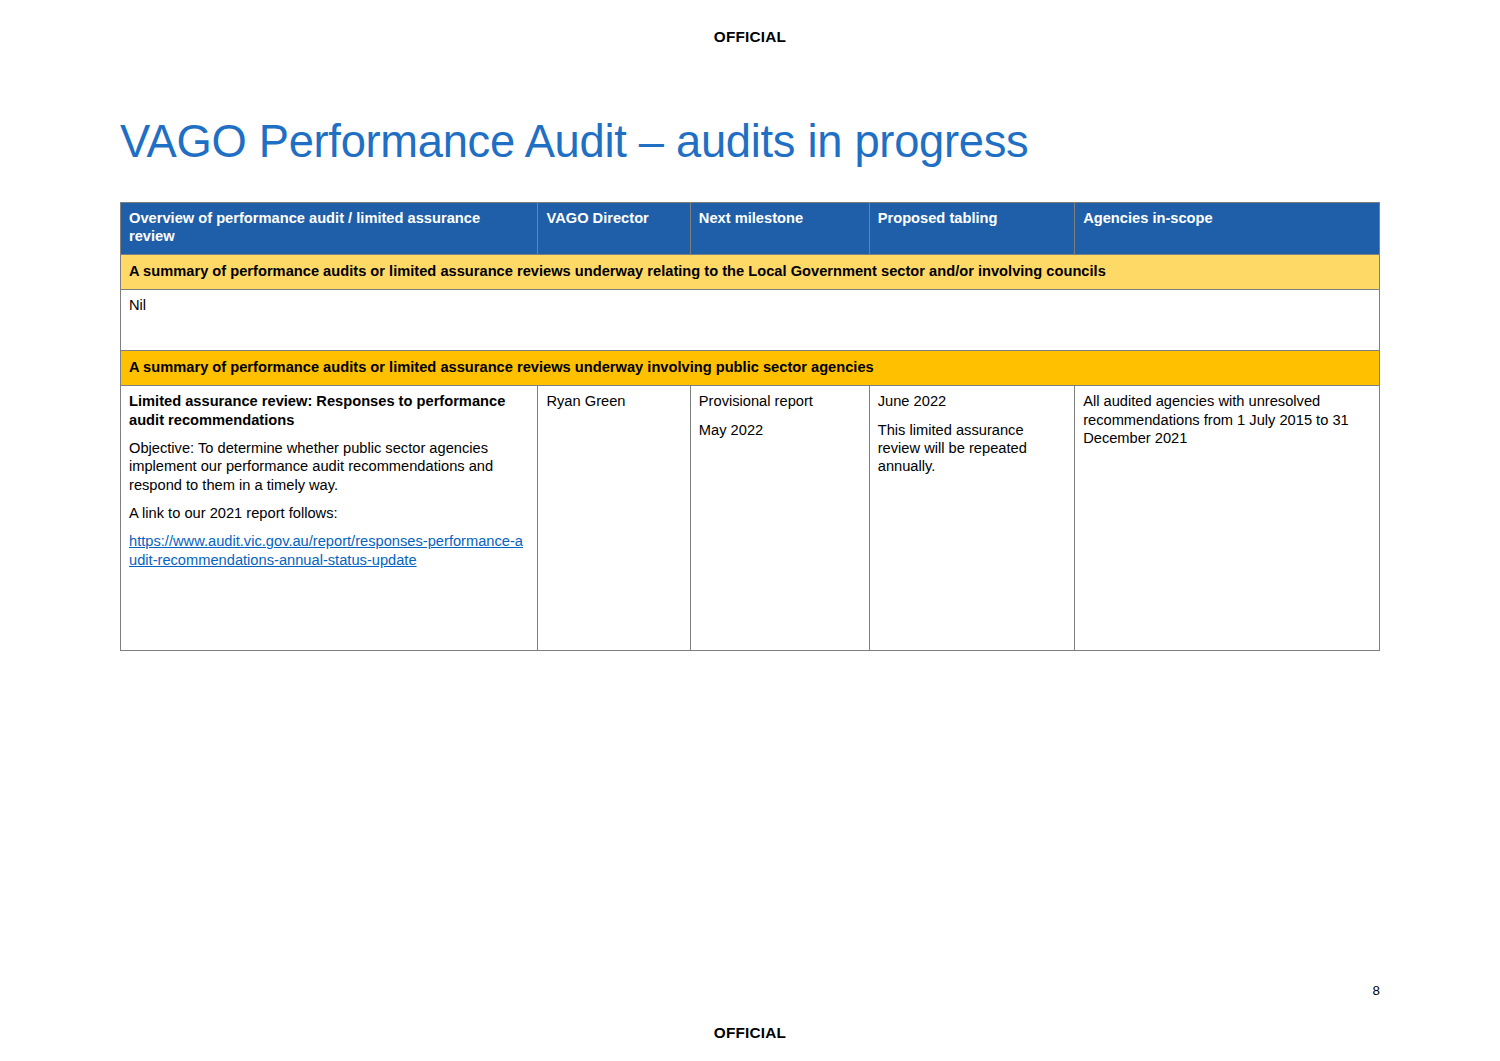OFFICIAL
VAGO Performance Audit – audits in progress
| Overview of performance audit / limited assurance review | VAGO Director | Next milestone | Proposed tabling | Agencies in-scope |
| --- | --- | --- | --- | --- |
| A summary of performance audits or limited assurance reviews underway relating to the Local Government sector and/or involving councils |
| Nil |
| A summary of performance audits or limited assurance reviews underway involving public sector agencies |
| Limited assurance review: Responses to performance audit recommendations Objective: To determine whether public sector agencies implement our performance audit recommendations and respond to them in a timely way. A link to our 2021 report follows: https://www.audit.vic.gov.au/report/responses-performance-audit-recommendations-annual-status-update | Ryan Green | Provisional report May 2022 | June 2022 This limited assurance review will be repeated annually. | All audited agencies with unresolved recommendations from 1 July 2015 to 31 December 2021 |
8
OFFICIAL